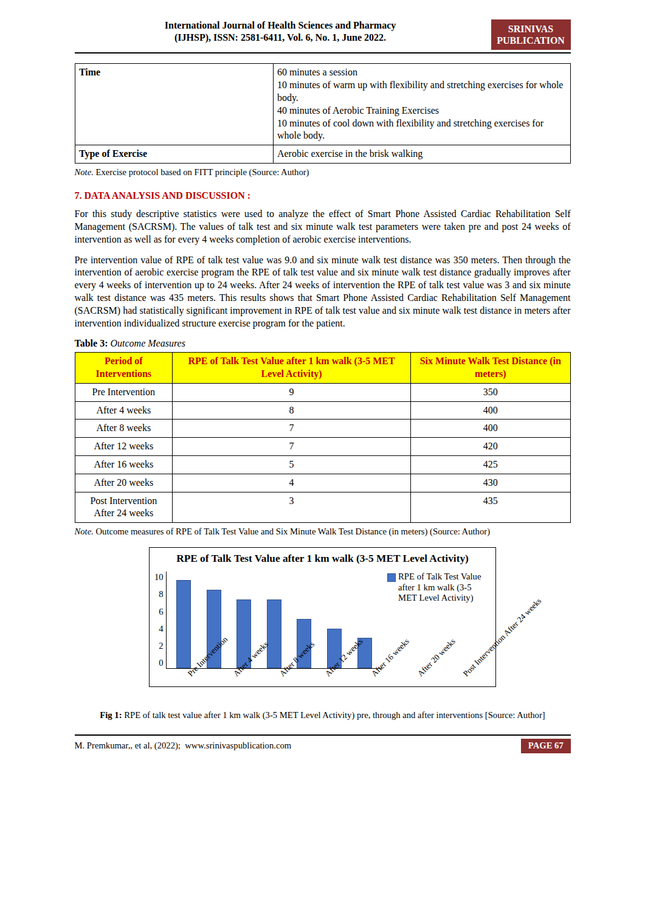International Journal of Health Sciences and Pharmacy
(IJHSP), ISSN: 2581-6411, Vol. 6, No. 1, June 2022.
SRINIVAS
PUBLICATION
| Time | 60 minutes a session 10 minutes of warm up with flexibility and stretching exercises for whole body. 40 minutes of Aerobic Training Exercises 10 minutes of cool down with flexibility and stretching exercises for whole body. |
| Type of Exercise | Aerobic exercise in the brisk walking |
Note. Exercise protocol based on FITT principle (Source: Author)
7. DATA ANALYSIS AND DISCUSSION :
For this study descriptive statistics were used to analyze the effect of Smart Phone Assisted Cardiac Rehabilitation Self Management (SACRSM). The values of talk test and six minute walk test parameters were taken pre and post 24 weeks of intervention as well as for every 4 weeks completion of aerobic exercise interventions.
Pre intervention value of RPE of talk test value was 9.0 and six minute walk test distance was 350 meters. Then through the intervention of aerobic exercise program the RPE of talk test value and six minute walk test distance gradually improves after every 4 weeks of intervention up to 24 weeks. After 24 weeks of intervention the RPE of talk test value was 3 and six minute walk test distance was 435 meters. This results shows that Smart Phone Assisted Cardiac Rehabilitation Self Management (SACRSM) had statistically significant improvement in RPE of talk test value and six minute walk test distance in meters after intervention individualized structure exercise program for the patient.
Table 3: Outcome Measures
| Period of Interventions | RPE of Talk Test Value after 1 km walk (3-5 MET Level Activity) | Six Minute Walk Test Distance (in meters) |
| --- | --- | --- |
| Pre Intervention | 9 | 350 |
| After 4 weeks | 8 | 400 |
| After 8 weeks | 7 | 400 |
| After 12 weeks | 7 | 420 |
| After 16 weeks | 5 | 425 |
| After 20 weeks | 4 | 430 |
| Post Intervention After 24 weeks | 3 | 435 |
Note. Outcome measures of RPE of Talk Test Value and Six Minute Walk Test Distance (in meters) (Source: Author)
RPE of Talk Test Value after 1 km walk (3-5 MET Level Activity)
10 8 6 4 2 0
RPE of Talk Test Value after 1 km walk (3-5 MET Level Activity)
Pre Intervention After 4 weeks After 8 weeks After 12 weeks After 16 weeks After 20 weeks Post Intervention After 24 weeks
Fig 1: RPE of talk test value after 1 km walk (3-5 MET Level Activity) pre, through and after interventions [Source: Author]
M. Premkumar,, et al, (2022); www.srinivaspublication.com
PAGE 67